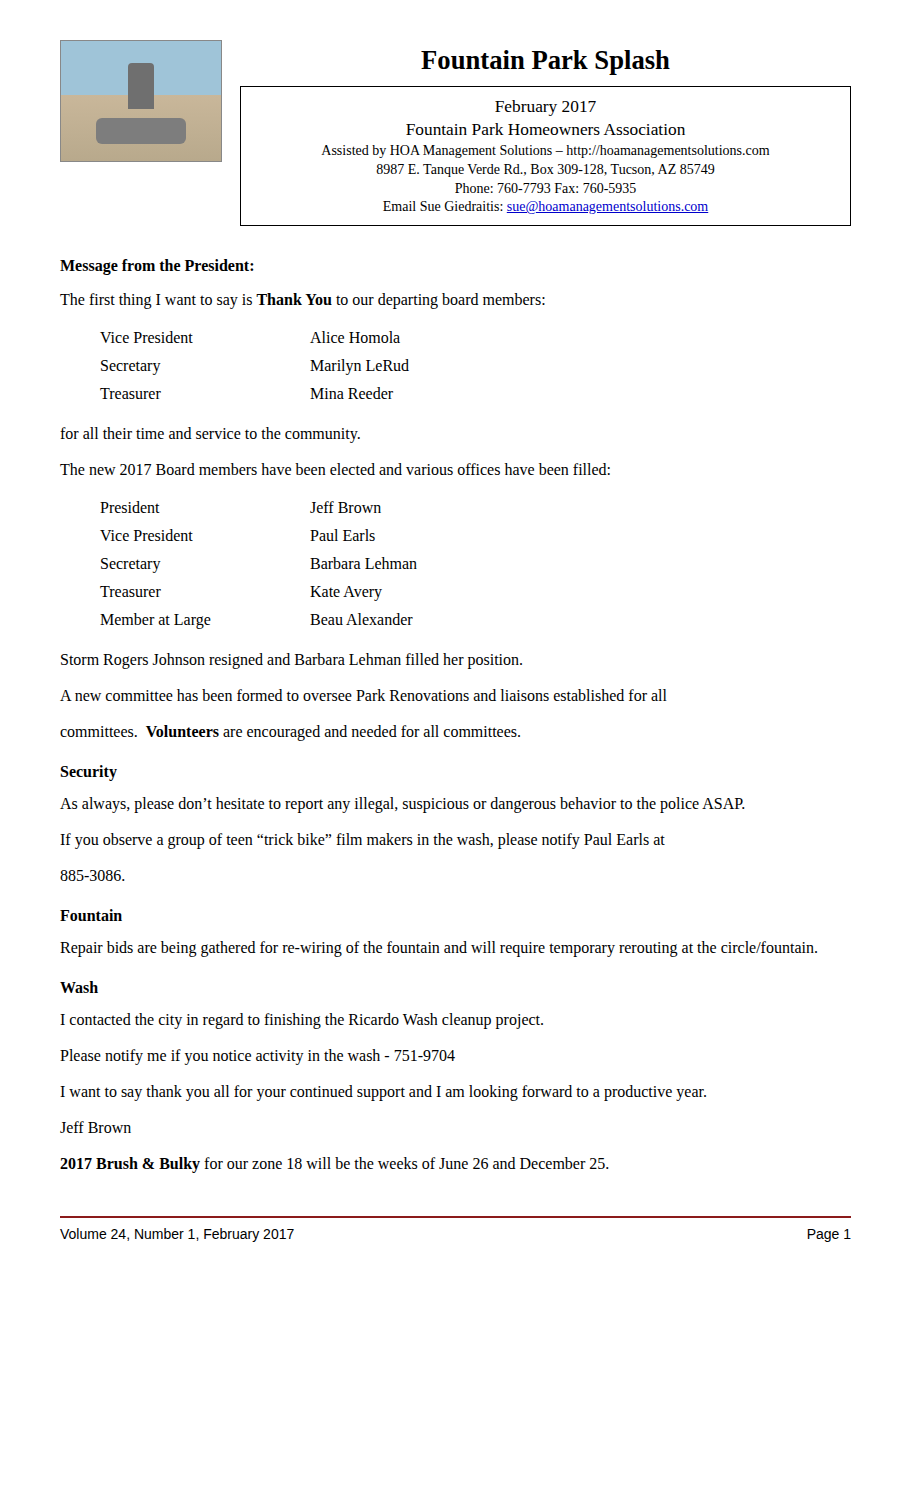Fountain Park Splash
February 2017
Fountain Park Homeowners Association
Assisted by HOA Management Solutions – http://hoamanagementsolutions.com
8987 E. Tanque Verde Rd., Box 309-128, Tucson, AZ 85749
Phone: 760-7793 Fax: 760-5935
Email Sue Giedraitis: sue@hoamanagementsolutions.com
Message from the President:
The first thing I want to say is Thank You to our departing board members:
| Vice President | Alice Homola |
| Secretary | Marilyn LeRud |
| Treasurer | Mina Reeder |
for all their time and service to the community.
The new 2017 Board members have been elected and various offices have been filled:
| President | Jeff Brown |
| Vice President | Paul Earls |
| Secretary | Barbara Lehman |
| Treasurer | Kate Avery |
| Member at Large | Beau Alexander |
Storm Rogers Johnson resigned and Barbara Lehman filled her position.
A new committee has been formed to oversee Park Renovations and liaisons established for all
committees. Volunteers are encouraged and needed for all committees.
Security
As always, please don’t hesitate to report any illegal, suspicious or dangerous behavior to the police ASAP.
If you observe a group of teen “trick bike” film makers in the wash, please notify Paul Earls at
885-3086.
Fountain
Repair bids are being gathered for re-wiring of the fountain and will require temporary rerouting at the circle/fountain.
Wash
I contacted the city in regard to finishing the Ricardo Wash cleanup project.
Please notify me if you notice activity in the wash - 751-9704
I want to say thank you all for your continued support and I am looking forward to a productive year.
Jeff Brown
2017 Brush & Bulky for our zone 18 will be the weeks of June 26 and December 25.
Volume 24, Number 1, February 2017 Page 1